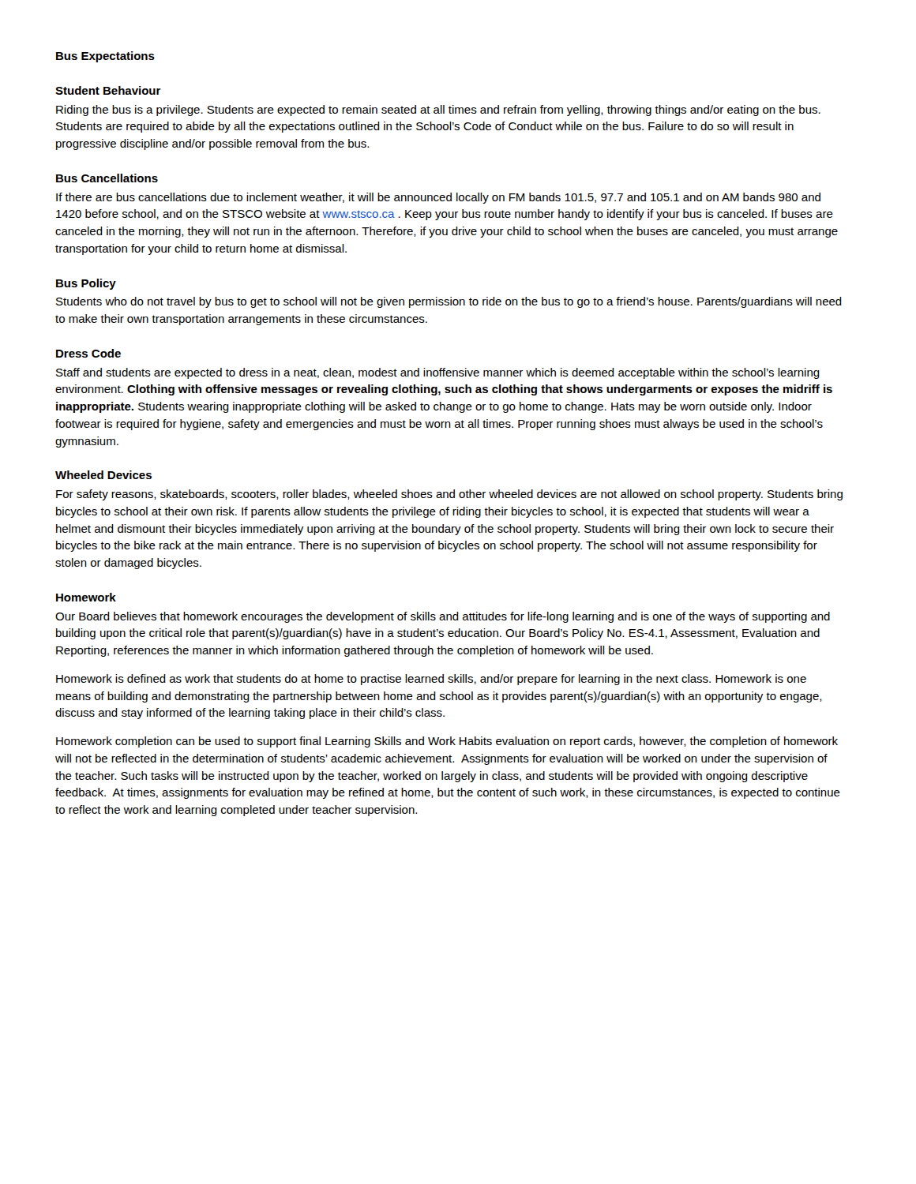Bus Expectations
Student Behaviour
Riding the bus is a privilege. Students are expected to remain seated at all times and refrain from yelling, throwing things and/or eating on the bus.
Students are required to abide by all the expectations outlined in the School’s Code of Conduct while on the bus. Failure to do so will result in progressive discipline and/or possible removal from the bus.
Bus Cancellations
If there are bus cancellations due to inclement weather, it will be announced locally on FM bands 101.5, 97.7 and 105.1 and on AM bands 980 and 1420 before school, and on the STSCO website at www.stsco.ca . Keep your bus route number handy to identify if your bus is canceled. If buses are canceled in the morning, they will not run in the afternoon. Therefore, if you drive your child to school when the buses are canceled, you must arrange transportation for your child to return home at dismissal.
Bus Policy
Students who do not travel by bus to get to school will not be given permission to ride on the bus to go to a friend’s house. Parents/guardians will need to make their own transportation arrangements in these circumstances.
Dress Code
Staff and students are expected to dress in a neat, clean, modest and inoffensive manner which is deemed acceptable within the school’s learning environment. Clothing with offensive messages or revealing clothing, such as clothing that shows undergarments or exposes the midriff is inappropriate. Students wearing inappropriate clothing will be asked to change or to go home to change. Hats may be worn outside only. Indoor footwear is required for hygiene, safety and emergencies and must be worn at all times. Proper running shoes must always be used in the school’s gymnasium.
Wheeled Devices
For safety reasons, skateboards, scooters, roller blades, wheeled shoes and other wheeled devices are not allowed on school property. Students bring bicycles to school at their own risk. If parents allow students the privilege of riding their bicycles to school, it is expected that students will wear a helmet and dismount their bicycles immediately upon arriving at the boundary of the school property. Students will bring their own lock to secure their bicycles to the bike rack at the main entrance. There is no supervision of bicycles on school property. The school will not assume responsibility for stolen or damaged bicycles.
Homework
Our Board believes that homework encourages the development of skills and attitudes for life-long learning and is one of the ways of supporting and building upon the critical role that parent(s)/guardian(s) have in a student’s education. Our Board’s Policy No. ES-4.1, Assessment, Evaluation and Reporting, references the manner in which information gathered through the completion of homework will be used.
Homework is defined as work that students do at home to practise learned skills, and/or prepare for learning in the next class. Homework is one means of building and demonstrating the partnership between home and school as it provides parent(s)/guardian(s) with an opportunity to engage, discuss and stay informed of the learning taking place in their child’s class.
Homework completion can be used to support final Learning Skills and Work Habits evaluation on report cards, however, the completion of homework will not be reflected in the determination of students’ academic achievement. Assignments for evaluation will be worked on under the supervision of the teacher. Such tasks will be instructed upon by the teacher, worked on largely in class, and students will be provided with ongoing descriptive feedback. At times, assignments for evaluation may be refined at home, but the content of such work, in these circumstances, is expected to continue to reflect the work and learning completed under teacher supervision.